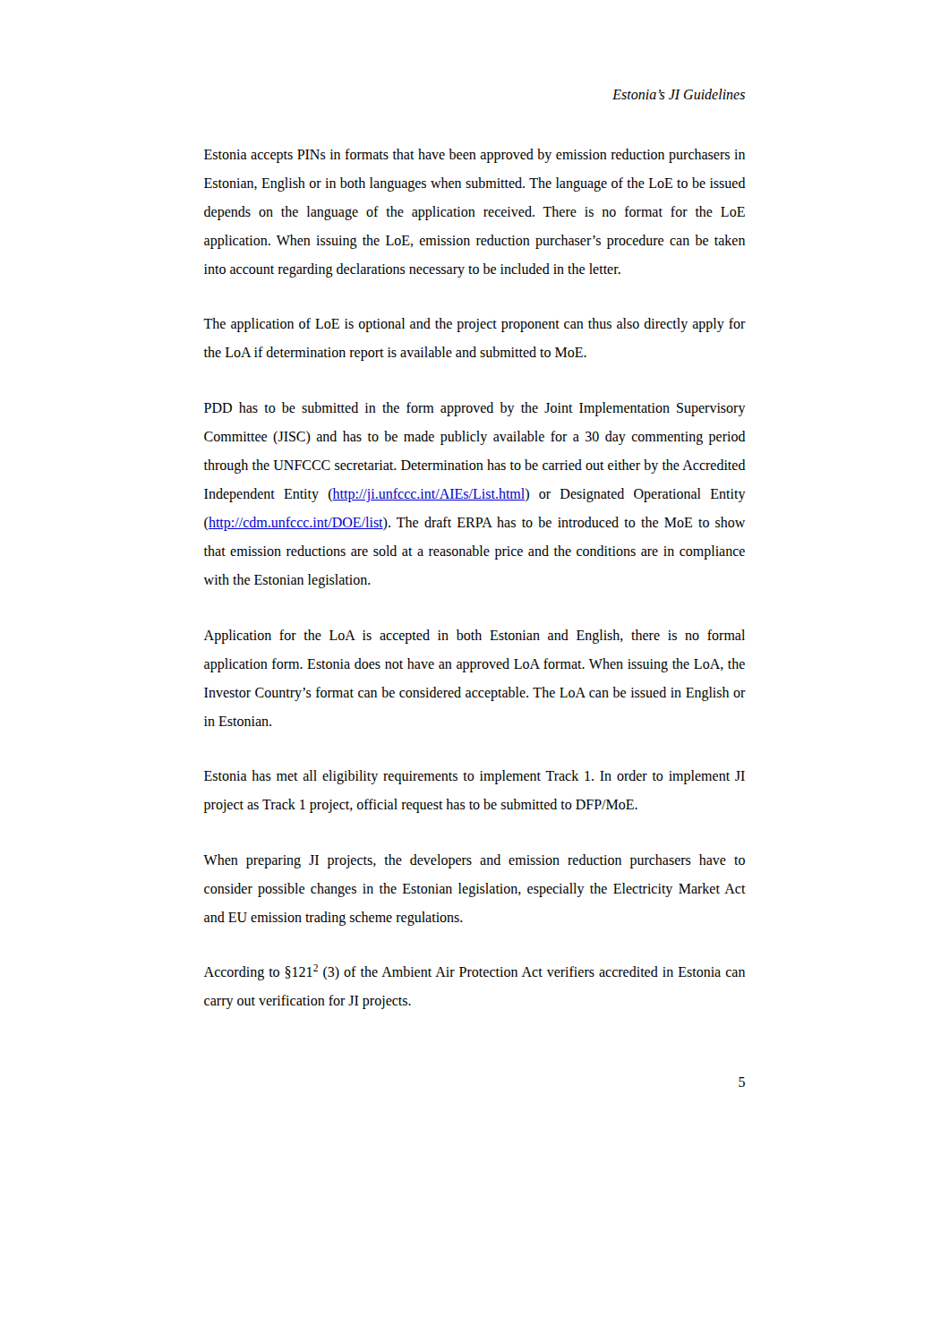Estonia’s JI Guidelines
Estonia accepts PINs in formats that have been approved by emission reduction purchasers in Estonian, English or in both languages when submitted. The language of the LoE to be issued depends on the language of the application received. There is no format for the LoE application. When issuing the LoE, emission reduction purchaser’s procedure can be taken into account regarding declarations necessary to be included in the letter.
The application of LoE is optional and the project proponent can thus also directly apply for the LoA if determination report is available and submitted to MoE.
PDD has to be submitted in the form approved by the Joint Implementation Supervisory Committee (JISC) and has to be made publicly available for a 30 day commenting period through the UNFCCC secretariat. Determination has to be carried out either by the Accredited Independent Entity (http://ji.unfccc.int/AIEs/List.html) or Designated Operational Entity (http://cdm.unfccc.int/DOE/list). The draft ERPA has to be introduced to the MoE to show that emission reductions are sold at a reasonable price and the conditions are in compliance with the Estonian legislation.
Application for the LoA is accepted in both Estonian and English, there is no formal application form. Estonia does not have an approved LoA format. When issuing the LoA, the Investor Country’s format can be considered acceptable. The LoA can be issued in English or in Estonian.
Estonia has met all eligibility requirements to implement Track 1. In order to implement JI project as Track 1 project, official request has to be submitted to DFP/MoE.
When preparing JI projects, the developers and emission reduction purchasers have to consider possible changes in the Estonian legislation, especially the Electricity Market Act and EU emission trading scheme regulations.
According to §1212 (3) of the Ambient Air Protection Act verifiers accredited in Estonia can carry out verification for JI projects.
5